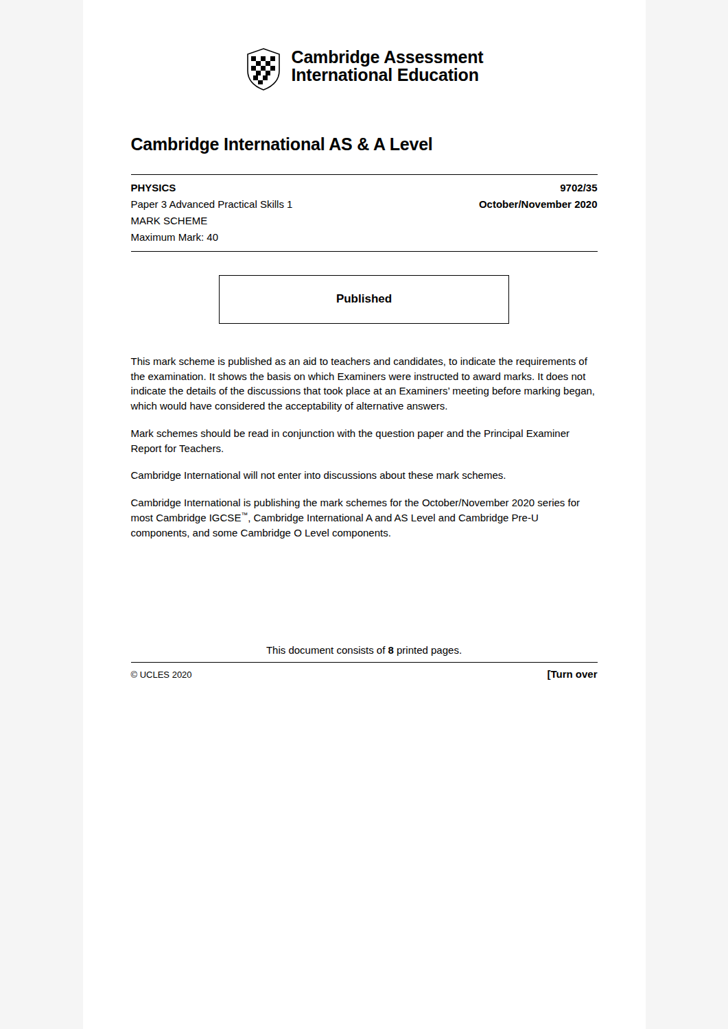Cambridge Assessment
International Education
Cambridge International AS & A Level
PHYSICS 9702/35
Paper 3 Advanced Practical Skills 1 October/November 2020
MARK SCHEME
Maximum Mark: 40
Published
This mark scheme is published as an aid to teachers and candidates, to indicate the requirements of the examination. It shows the basis on which Examiners were instructed to award marks. It does not indicate the details of the discussions that took place at an Examiners’ meeting before marking began, which would have considered the acceptability of alternative answers.
Mark schemes should be read in conjunction with the question paper and the Principal Examiner Report for Teachers.
Cambridge International will not enter into discussions about these mark schemes.
Cambridge International is publishing the mark schemes for the October/November 2020 series for most Cambridge IGCSE™, Cambridge International A and AS Level and Cambridge Pre-U components, and some Cambridge O Level components.
This document consists of 8 printed pages.
© UCLES 2020 [Turn over